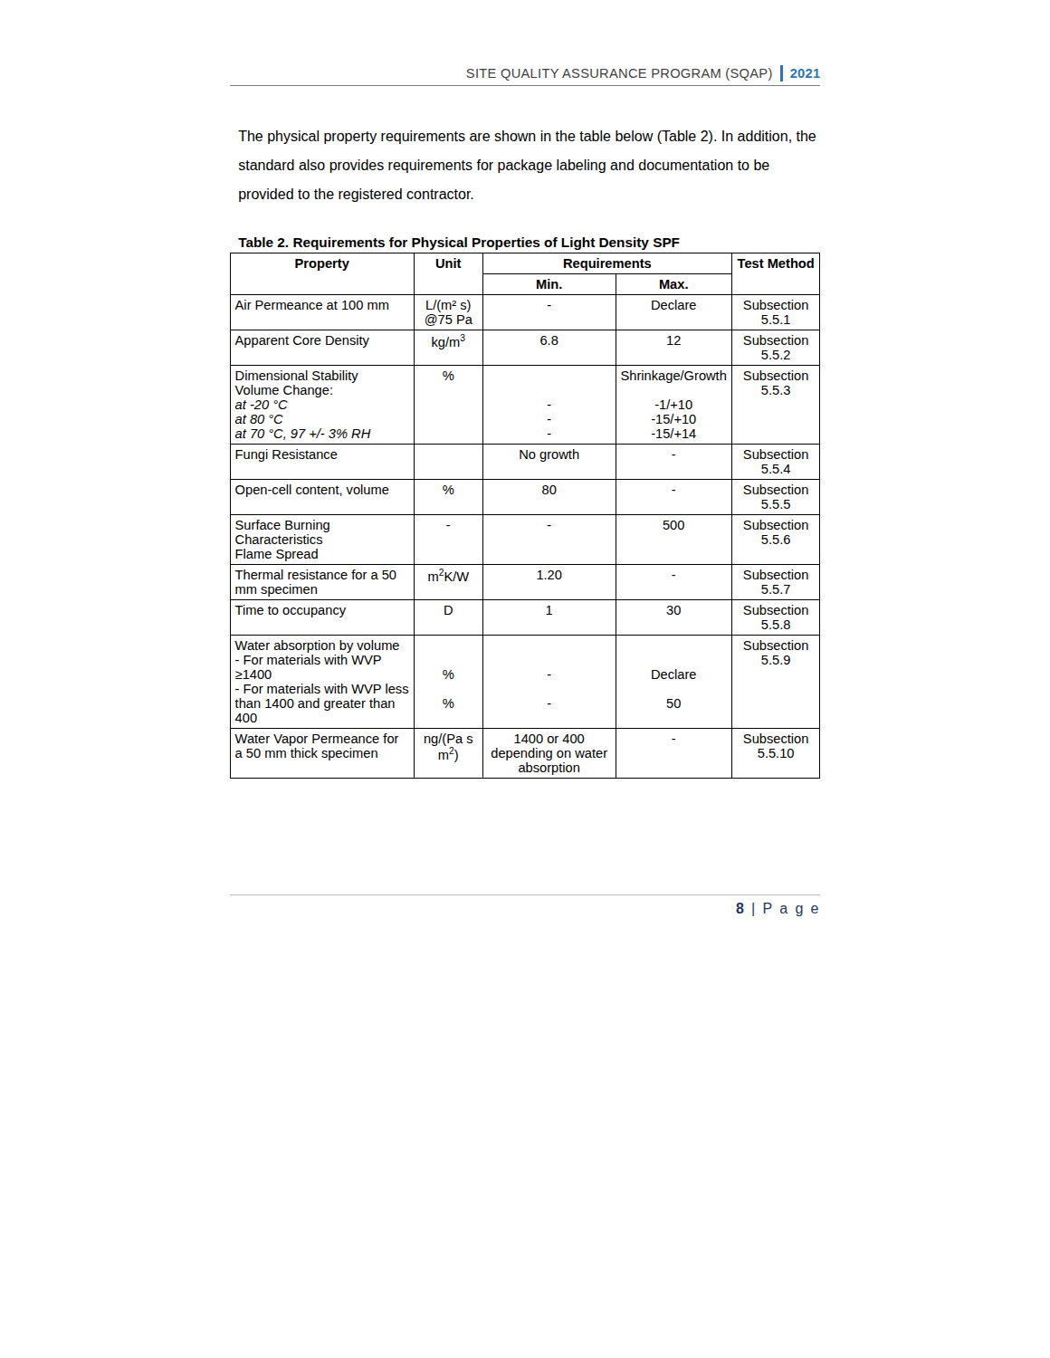SITE QUALITY ASSURANCE PROGRAM (SQAP) 2021
The physical property requirements are shown in the table below (Table 2). In addition, the standard also provides requirements for package labeling and documentation to be provided to the registered contractor.
Table 2. Requirements for Physical Properties of Light Density SPF
| Property | Unit | Requirements | Test Method |
| --- | --- | --- | --- |
| Min. | Max. |
| Air Permeance at 100 mm | L/(m² s) @75 Pa | - | Declare | Subsection 5.5.1 |
| Apparent Core Density | kg/m 3 | 6.8 | 12 | Subsection 5.5.2 |
| Dimensional Stability Volume Change: at -20 °C at 80 °C at 70 °C, 97 +/- 3% RH | % | - - - | Shrinkage/Growth -1/+10 -15/+10 -15/+14 | Subsection 5.5.3 |
| Fungi Resistance | | No growth | - | Subsection 5.5.4 |
| Open-cell content, volume | % | 80 | - | Subsection 5.5.5 |
| Surface Burning Characteristics Flame Spread | - | - | 500 | Subsection 5.5.6 |
| Thermal resistance for a 50 mm specimen | m 2 K/W | 1.20 | - | Subsection 5.5.7 |
| Time to occupancy | D | 1 | 30 | Subsection 5.5.8 |
| Water absorption by volume - For materials with WVP ≥1400 - For materials with WVP less than 1400 and greater than 400 | % % | - - | Declare 50 | Subsection 5.5.9 |
| Water Vapor Permeance for a 50 mm thick specimen | ng/(Pa s m 2 ) | 1400 or 400 depending on water absorption | - | Subsection 5.5.10 |
8 | P a g e